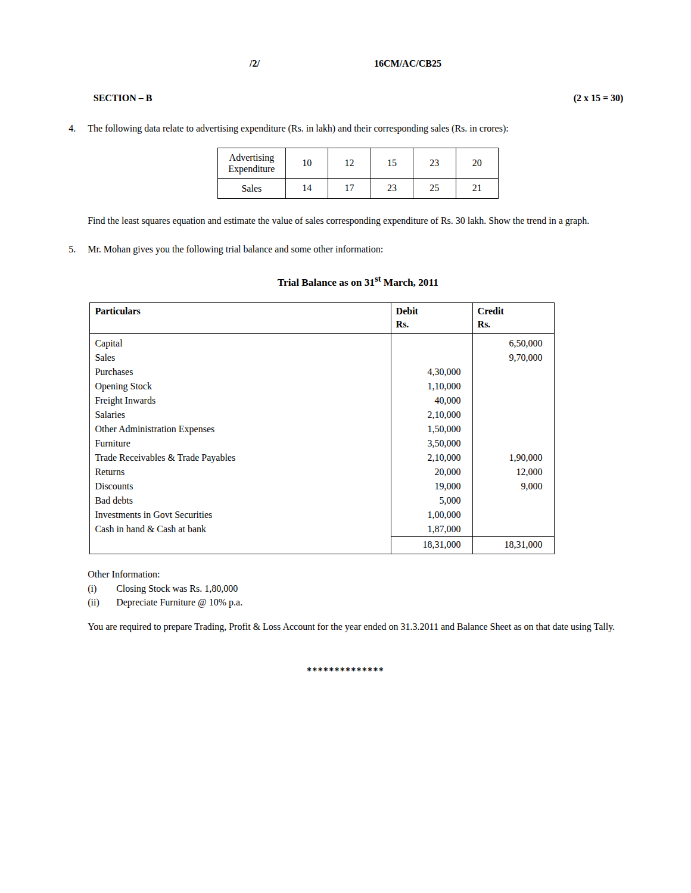/2/ 16CM/AC/CB25
SECTION – B (2 x 15 = 30)
4.
The following data relate to advertising expenditure (Rs. in lakh) and their corresponding sales (Rs. in crores):
| Advertising Expenditure | 10 | 12 | 15 | 23 | 20 |
| Sales | 14 | 17 | 23 | 25 | 21 |
Find the least squares equation and estimate the value of sales corresponding expenditure of Rs. 30 lakh. Show the trend in a graph.
5.
Mr. Mohan gives you the following trial balance and some other information:
Trial Balance as on 31st March, 2011
| Particulars | Debit Rs. | Credit Rs. |
| --- | --- | --- |
| Capital | | 6,50,000 |
| Sales | | 9,70,000 |
| Purchases | 4,30,000 | |
| Opening Stock | 1,10,000 | |
| Freight Inwards | 40,000 | |
| Salaries | 2,10,000 | |
| Other Administration Expenses | 1,50,000 | |
| Furniture | 3,50,000 | |
| Trade Receivables & Trade Payables | 2,10,000 | 1,90,000 |
| Returns | 20,000 | 12,000 |
| Discounts | 19,000 | 9,000 |
| Bad debts | 5,000 | |
| Investments in Govt Securities | 1,00,000 | |
| Cash in hand & Cash at bank | 1,87,000 | |
| | 18,31,000 | 18,31,000 |
Other Information:
(i) Closing Stock was Rs. 1,80,000
(ii) Depreciate Furniture @ 10% p.a.
You are required to prepare Trading, Profit & Loss Account for the year ended on 31.3.2011 and Balance Sheet as on that date using Tally.
**************